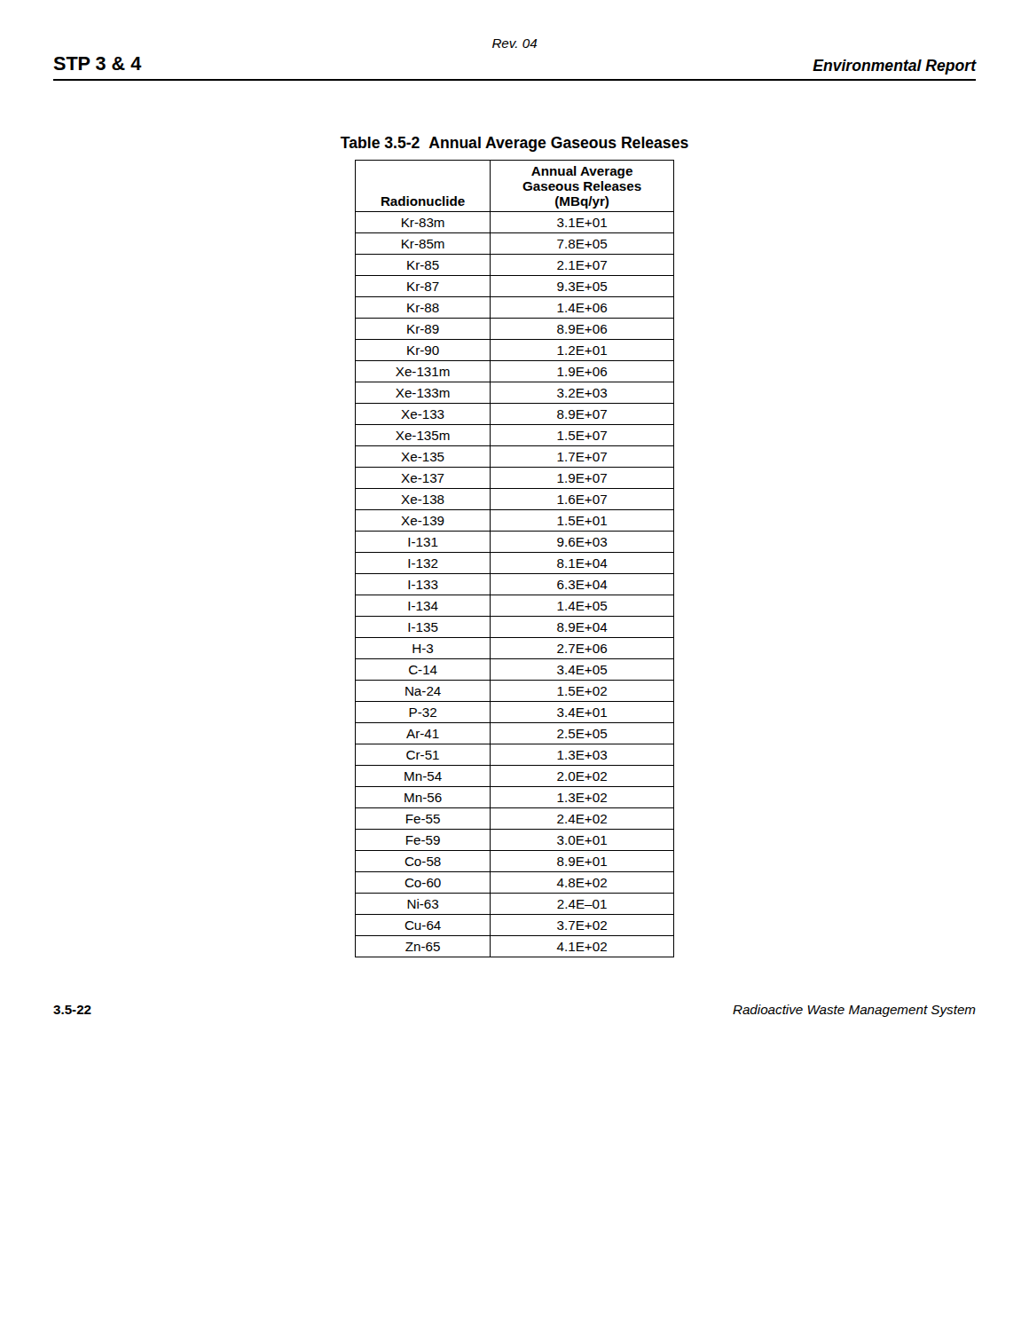Rev. 04
STP 3 & 4
Environmental Report
Table 3.5-2 Annual Average Gaseous Releases
| Radionuclide | Annual Average Gaseous Releases (MBq/yr) |
| --- | --- |
| Kr-83m | 3.1E+01 |
| Kr-85m | 7.8E+05 |
| Kr-85 | 2.1E+07 |
| Kr-87 | 9.3E+05 |
| Kr-88 | 1.4E+06 |
| Kr-89 | 8.9E+06 |
| Kr-90 | 1.2E+01 |
| Xe-131m | 1.9E+06 |
| Xe-133m | 3.2E+03 |
| Xe-133 | 8.9E+07 |
| Xe-135m | 1.5E+07 |
| Xe-135 | 1.7E+07 |
| Xe-137 | 1.9E+07 |
| Xe-138 | 1.6E+07 |
| Xe-139 | 1.5E+01 |
| I-131 | 9.6E+03 |
| I-132 | 8.1E+04 |
| I-133 | 6.3E+04 |
| I-134 | 1.4E+05 |
| I-135 | 8.9E+04 |
| H-3 | 2.7E+06 |
| C-14 | 3.4E+05 |
| Na-24 | 1.5E+02 |
| P-32 | 3.4E+01 |
| Ar-41 | 2.5E+05 |
| Cr-51 | 1.3E+03 |
| Mn-54 | 2.0E+02 |
| Mn-56 | 1.3E+02 |
| Fe-55 | 2.4E+02 |
| Fe-59 | 3.0E+01 |
| Co-58 | 8.9E+01 |
| Co-60 | 4.8E+02 |
| Ni-63 | 2.4E–01 |
| Cu-64 | 3.7E+02 |
| Zn-65 | 4.1E+02 |
3.5-22
Radioactive Waste Management System